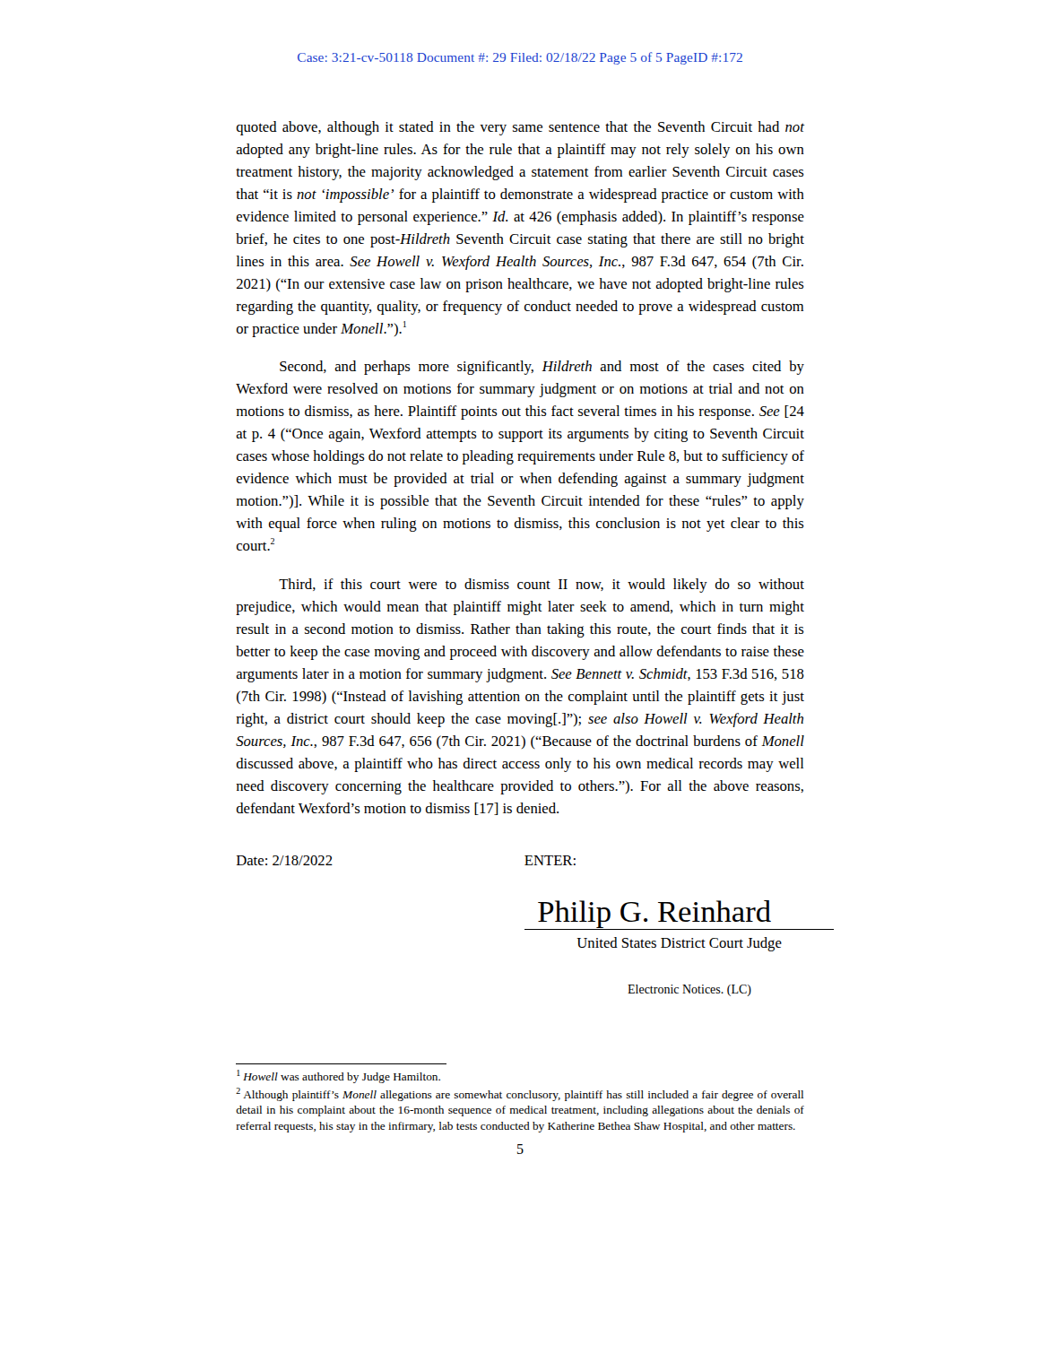Case: 3:21-cv-50118 Document #: 29 Filed: 02/18/22 Page 5 of 5 PageID #:172
quoted above, although it stated in the very same sentence that the Seventh Circuit had not adopted any bright-line rules. As for the rule that a plaintiff may not rely solely on his own treatment history, the majority acknowledged a statement from earlier Seventh Circuit cases that “it is not ‘impossible’ for a plaintiff to demonstrate a widespread practice or custom with evidence limited to personal experience.” Id. at 426 (emphasis added). In plaintiff’s response brief, he cites to one post-Hildreth Seventh Circuit case stating that there are still no bright lines in this area. See Howell v. Wexford Health Sources, Inc., 987 F.3d 647, 654 (7th Cir. 2021) (“In our extensive case law on prison healthcare, we have not adopted bright-line rules regarding the quantity, quality, or frequency of conduct needed to prove a widespread custom or practice under Monell.”).1
Second, and perhaps more significantly, Hildreth and most of the cases cited by Wexford were resolved on motions for summary judgment or on motions at trial and not on motions to dismiss, as here. Plaintiff points out this fact several times in his response. See [24 at p. 4 (“Once again, Wexford attempts to support its arguments by citing to Seventh Circuit cases whose holdings do not relate to pleading requirements under Rule 8, but to sufficiency of evidence which must be provided at trial or when defending against a summary judgment motion.”)]. While it is possible that the Seventh Circuit intended for these “rules” to apply with equal force when ruling on motions to dismiss, this conclusion is not yet clear to this court.2
Third, if this court were to dismiss count II now, it would likely do so without prejudice, which would mean that plaintiff might later seek to amend, which in turn might result in a second motion to dismiss. Rather than taking this route, the court finds that it is better to keep the case moving and proceed with discovery and allow defendants to raise these arguments later in a motion for summary judgment. See Bennett v. Schmidt, 153 F.3d 516, 518 (7th Cir. 1998) (“Instead of lavishing attention on the complaint until the plaintiff gets it just right, a district court should keep the case moving[.]”); see also Howell v. Wexford Health Sources, Inc., 987 F.3d 647, 656 (7th Cir. 2021) (“Because of the doctrinal burdens of Monell discussed above, a plaintiff who has direct access only to his own medical records may well need discovery concerning the healthcare provided to others.”). For all the above reasons, defendant Wexford’s motion to dismiss [17] is denied.
Date: 2/18/2022
ENTER:
Philip G. Reinhard
United States District Court Judge
Electronic Notices. (LC)
1 Howell was authored by Judge Hamilton.
2 Although plaintiff’s Monell allegations are somewhat conclusory, plaintiff has still included a fair degree of overall detail in his complaint about the 16-month sequence of medical treatment, including allegations about the denials of referral requests, his stay in the infirmary, lab tests conducted by Katherine Bethea Shaw Hospital, and other matters.
5